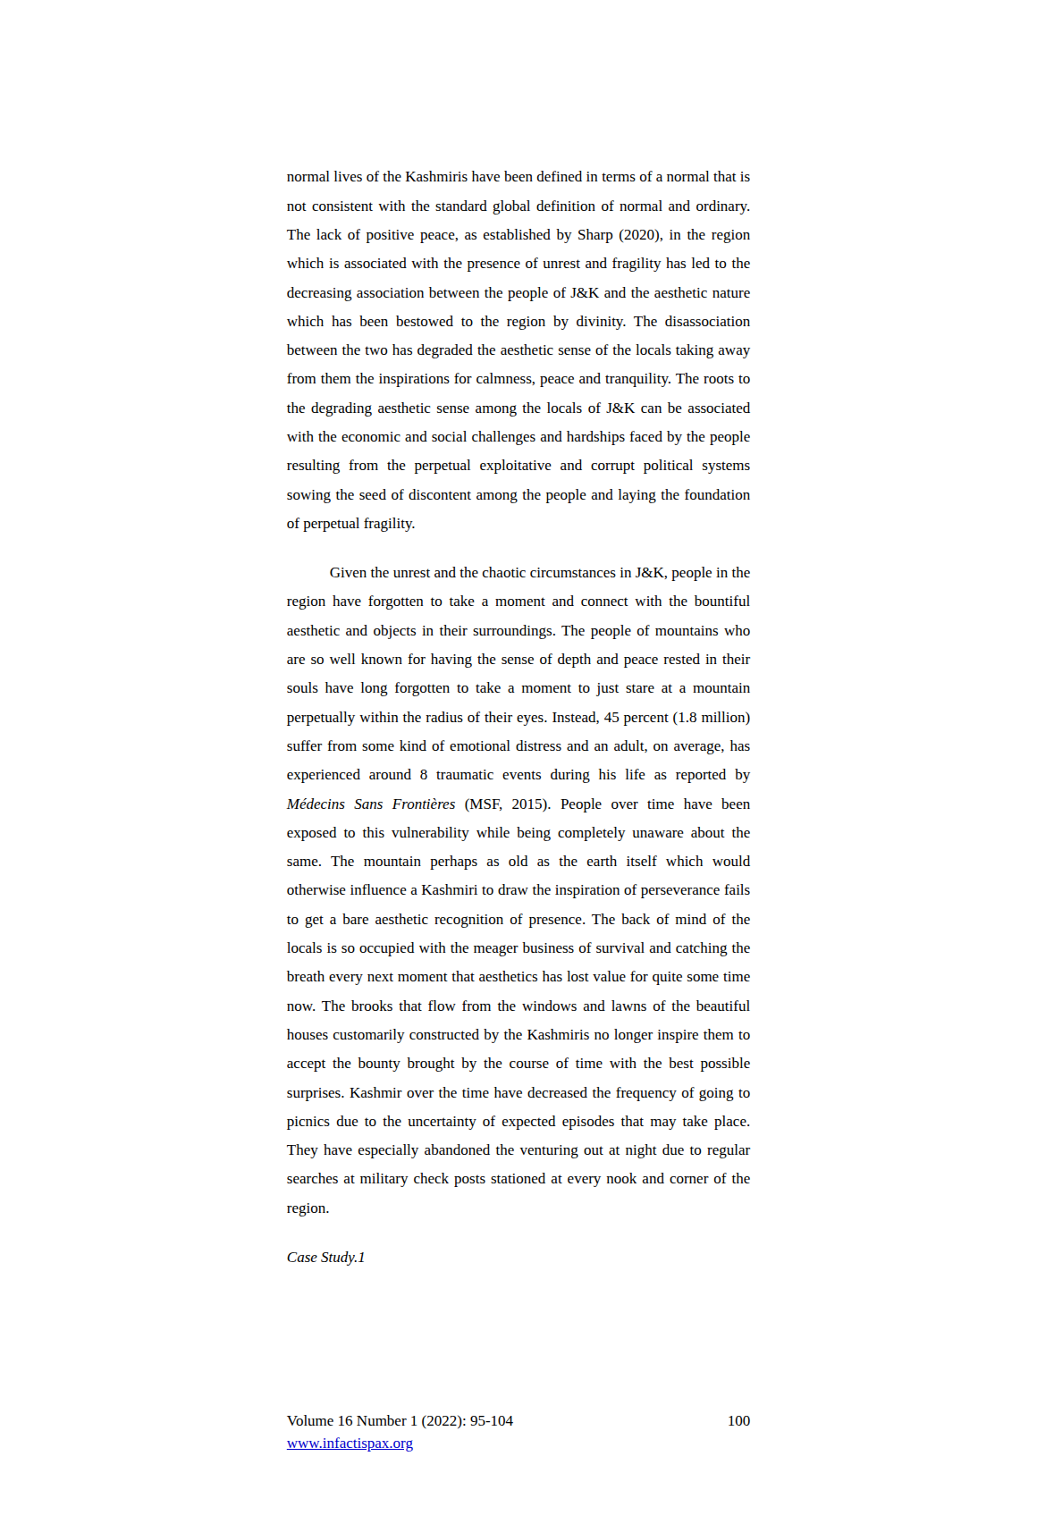normal lives of the Kashmiris have been defined in terms of a normal that is not consistent with the standard global definition of normal and ordinary. The lack of positive peace, as established by Sharp (2020), in the region which is associated with the presence of unrest and fragility has led to the decreasing association between the people of J&K and the aesthetic nature which has been bestowed to the region by divinity. The disassociation between the two has degraded the aesthetic sense of the locals taking away from them the inspirations for calmness, peace and tranquility. The roots to the degrading aesthetic sense among the locals of J&K can be associated with the economic and social challenges and hardships faced by the people resulting from the perpetual exploitative and corrupt political systems sowing the seed of discontent among the people and laying the foundation of perpetual fragility.
Given the unrest and the chaotic circumstances in J&K, people in the region have forgotten to take a moment and connect with the bountiful aesthetic and objects in their surroundings. The people of mountains who are so well known for having the sense of depth and peace rested in their souls have long forgotten to take a moment to just stare at a mountain perpetually within the radius of their eyes. Instead, 45 percent (1.8 million) suffer from some kind of emotional distress and an adult, on average, has experienced around 8 traumatic events during his life as reported by Médecins Sans Frontières (MSF, 2015). People over time have been exposed to this vulnerability while being completely unaware about the same. The mountain perhaps as old as the earth itself which would otherwise influence a Kashmiri to draw the inspiration of perseverance fails to get a bare aesthetic recognition of presence. The back of mind of the locals is so occupied with the meager business of survival and catching the breath every next moment that aesthetics has lost value for quite some time now. The brooks that flow from the windows and lawns of the beautiful houses customarily constructed by the Kashmiris no longer inspire them to accept the bounty brought by the course of time with the best possible surprises. Kashmir over the time have decreased the frequency of going to picnics due to the uncertainty of expected episodes that may take place. They have especially abandoned the venturing out at night due to regular searches at military check posts stationed at every nook and corner of the region.
Case Study.1
Volume 16 Number 1 (2022): 95-104
100
www.infactispax.org